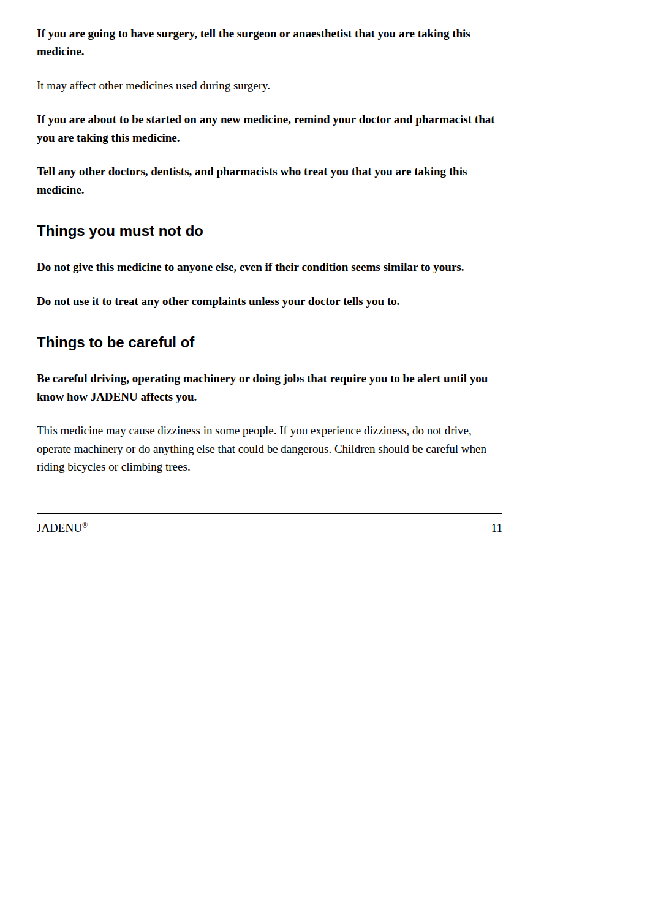If you are going to have surgery, tell the surgeon or anaesthetist that you are taking this medicine.
It may affect other medicines used during surgery.
If you are about to be started on any new medicine, remind your doctor and pharmacist that you are taking this medicine.
Tell any other doctors, dentists, and pharmacists who treat you that you are taking this medicine.
Things you must not do
Do not give this medicine to anyone else, even if their condition seems similar to yours.
Do not use it to treat any other complaints unless your doctor tells you to.
Things to be careful of
Be careful driving, operating machinery or doing jobs that require you to be alert until you know how JADENU affects you.
This medicine may cause dizziness in some people. If you experience dizziness, do not drive, operate machinery or do anything else that could be dangerous. Children should be careful when riding bicycles or climbing trees.
JADENU® 11